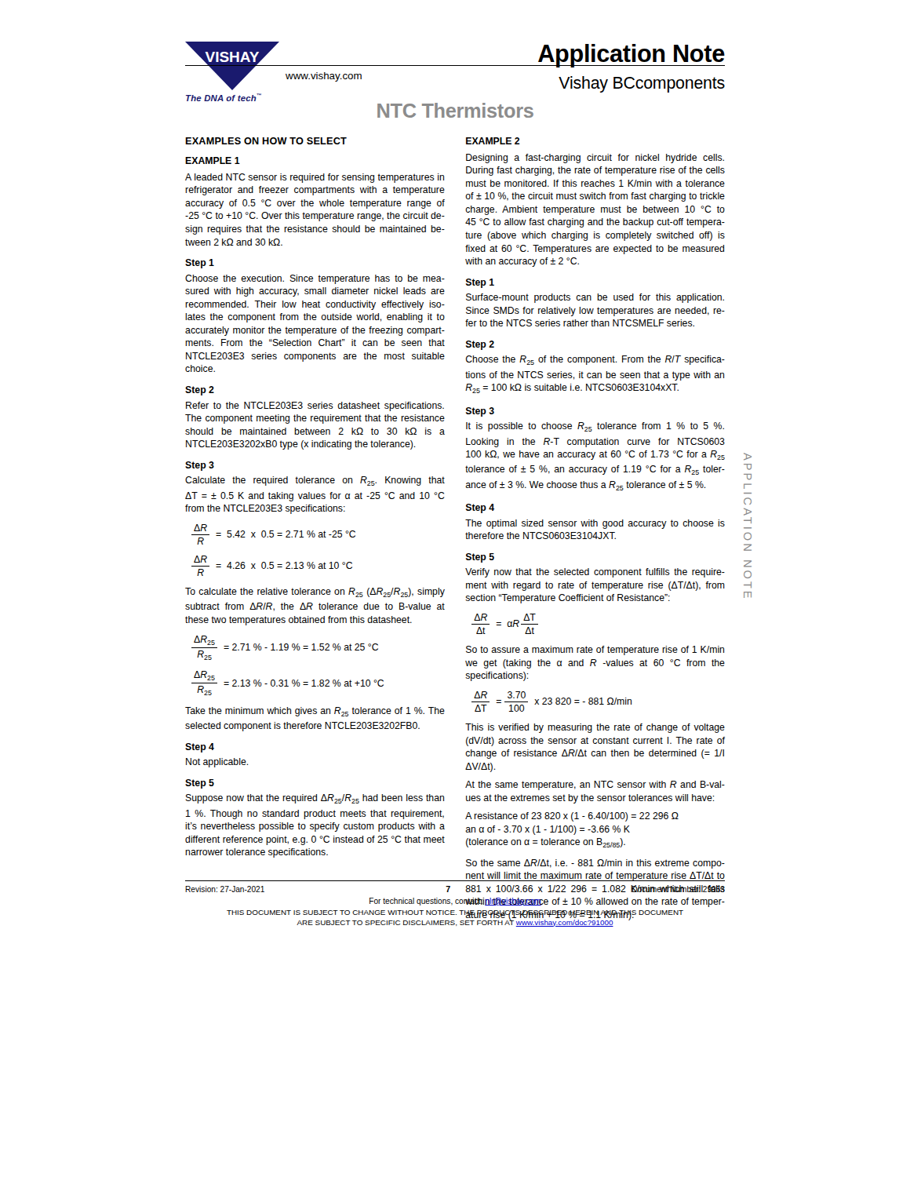VISHAY
The DNA of tech™
Application Note
Vishay BCcomponents
www.vishay.com
NTC Thermistors
EXAMPLES ON HOW TO SELECT
EXAMPLE 1
A leaded NTC sensor is required for sensing temperatures in refrigerator and freezer compartments with a temperature accuracy of 0.5 °C over the whole temperature range of -25 °C to +10 °C. Over this temperature range, the circuit design requires that the resistance should be maintained between 2 kΩ and 30 kΩ.
Step 1
Choose the execution. Since temperature has to be measured with high accuracy, small diameter nickel leads are recommended. Their low heat conductivity effectively isolates the component from the outside world, enabling it to accurately monitor the temperature of the freezing compartments. From the “Selection Chart” it can be seen that NTCLE203E3 series components are the most suitable choice.
Step 2
Refer to the NTCLE203E3 series datasheet specifications. The component meeting the requirement that the resistance should be maintained between 2 kΩ to 30 kΩ is a NTCLE203E3202xB0 type (x indicating the tolerance).
Step 3
Calculate the required tolerance on R25. Knowing that ΔT = ± 0.5 K and taking values for α at -25 °C and 10 °C from the NTCLE203E3 specifications:
ΔR R = 5.42 x 0.5 = 2.71 % at -25 °C
ΔR R = 4.26 x 0.5 = 2.13 % at 10 °C
To calculate the relative tolerance on R25 (ΔR25/R25), simply subtract from ΔR/R, the ΔR tolerance due to B-value at these two temperatures obtained from this datasheet.
ΔR25 R25 = 2.71 % - 1.19 % = 1.52 % at 25 °C
ΔR25 R25 = 2.13 % - 0.31 % = 1.82 % at +10 °C
Take the minimum which gives an R25 tolerance of 1 %. The selected component is therefore NTCLE203E3202FB0.
Step 4
Not applicable.
Step 5
Suppose now that the required ΔR25/R25 had been less than 1 %. Though no standard product meets that requirement, it’s nevertheless possible to specify custom products with a different reference point, e.g. 0 °C instead of 25 °C that meet narrower tolerance specifications.
EXAMPLE 2
Designing a fast-charging circuit for nickel hydride cells. During fast charging, the rate of temperature rise of the cells must be monitored. If this reaches 1 K/min with a tolerance of ± 10 %, the circuit must switch from fast charging to trickle charge. Ambient temperature must be between 10 °C to 45 °C to allow fast charging and the backup cut-off temperature (above which charging is completely switched off) is fixed at 60 °C. Temperatures are expected to be measured with an accuracy of ± 2 °C.
Step 1
Surface-mount products can be used for this application. Since SMDs for relatively low temperatures are needed, refer to the NTCS series rather than NTCSMELF series.
Step 2
Choose the R25 of the component. From the R/T specifications of the NTCS series, it can be seen that a type with an R25 = 100 kΩ is suitable i.e. NTCS0603E3104xXT.
Step 3
It is possible to choose R25 tolerance from 1 % to 5 %. Looking in the R-T computation curve for NTCS0603 100 kΩ, we have an accuracy at 60 °C of 1.73 °C for a R25 tolerance of ± 5 %, an accuracy of 1.19 °C for a R25 tolerance of ± 3 %. We choose thus a R25 tolerance of ± 5 %.
Step 4
The optimal sized sensor with good accuracy to choose is therefore the NTCS0603E3104JXT.
Step 5
Verify now that the selected component fulfills the requirement with regard to rate of temperature rise (ΔT/Δt), from section “Temperature Coefficient of Resistance”:
ΔR Δt = αR ΔT Δt
So to assure a maximum rate of temperature rise of 1 K/min we get (taking the α and R -values at 60 °C from the specifications):
ΔR ΔT = 3.70100 x 23 820 = - 881 Ω/min
This is verified by measuring the rate of change of voltage (dV/dt) across the sensor at constant current I. The rate of change of resistance ΔR/Δt can then be determined (= 1/I ΔV/Δt).
At the same temperature, an NTC sensor with R and B-values at the extremes set by the sensor tolerances will have:
A resistance of 23 820 x (1 - 6.40/100) = 22 296 Ω
an α of - 3.70 x (1 - 1/100) = -3.66 % K
(tolerance on α = tolerance on B25/85).
So the same ΔR/Δt, i.e. - 881 Ω/min in this extreme component will limit the maximum rate of temperature rise ΔT/Δt to 881 x 100/3.66 x 1/22 296 = 1.082 K/min which still falls within the tolerance of ± 10 % allowed on the rate of temperature rise (1 K/min + 10 % = 1.1 K/min).
APPLICATION NOTE
Revision: 27-Jan-2021
7
Document Number: 29053
For technical questions, contact: nlr@vishay.com
THIS DOCUMENT IS SUBJECT TO CHANGE WITHOUT NOTICE. THE PRODUCTS DESCRIBED HEREIN AND THIS DOCUMENT
ARE SUBJECT TO SPECIFIC DISCLAIMERS, SET FORTH AT www.vishay.com/doc?91000